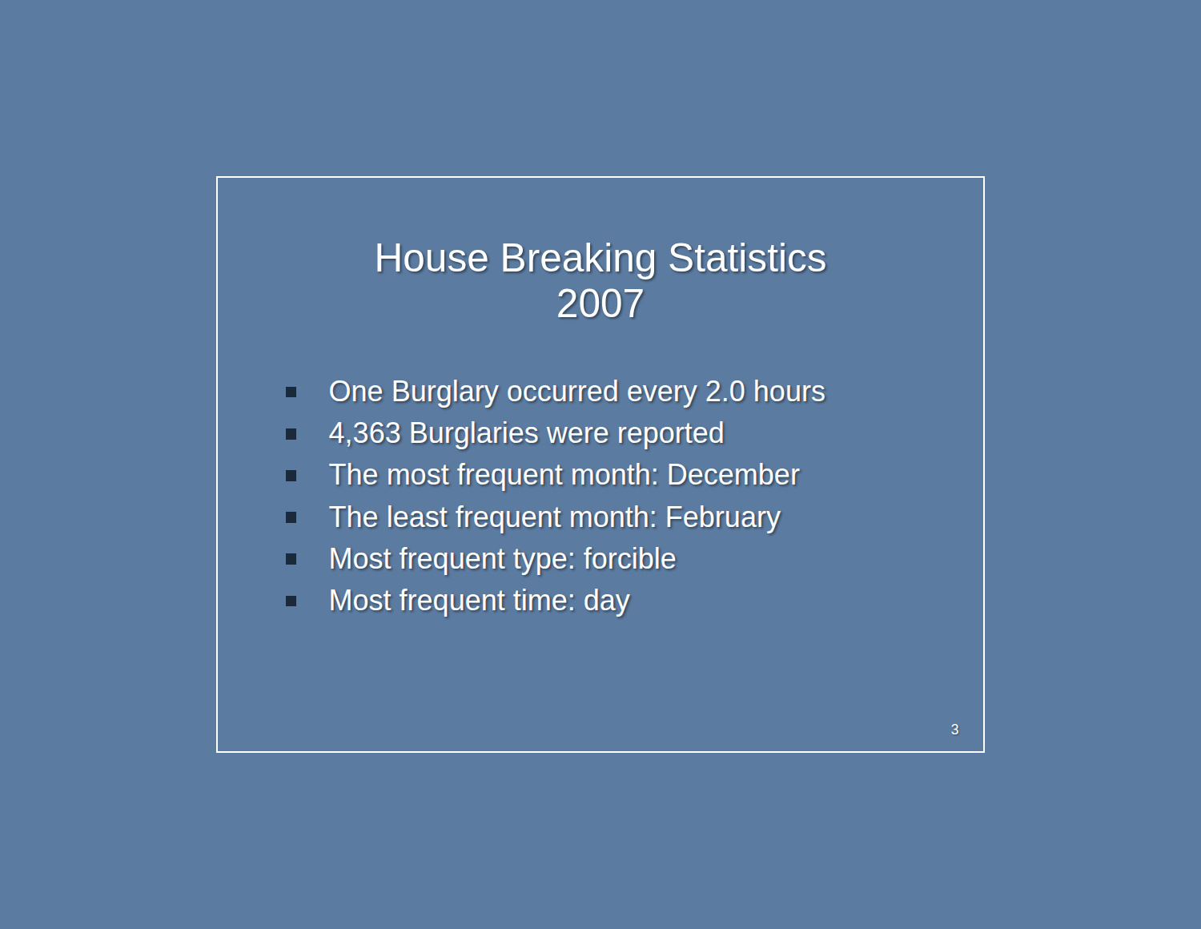House Breaking Statistics
2007
One Burglary occurred every 2.0 hours
4,363 Burglaries were reported
The most frequent month: December
The least frequent month: February
Most frequent type: forcible
Most frequent time: day
3